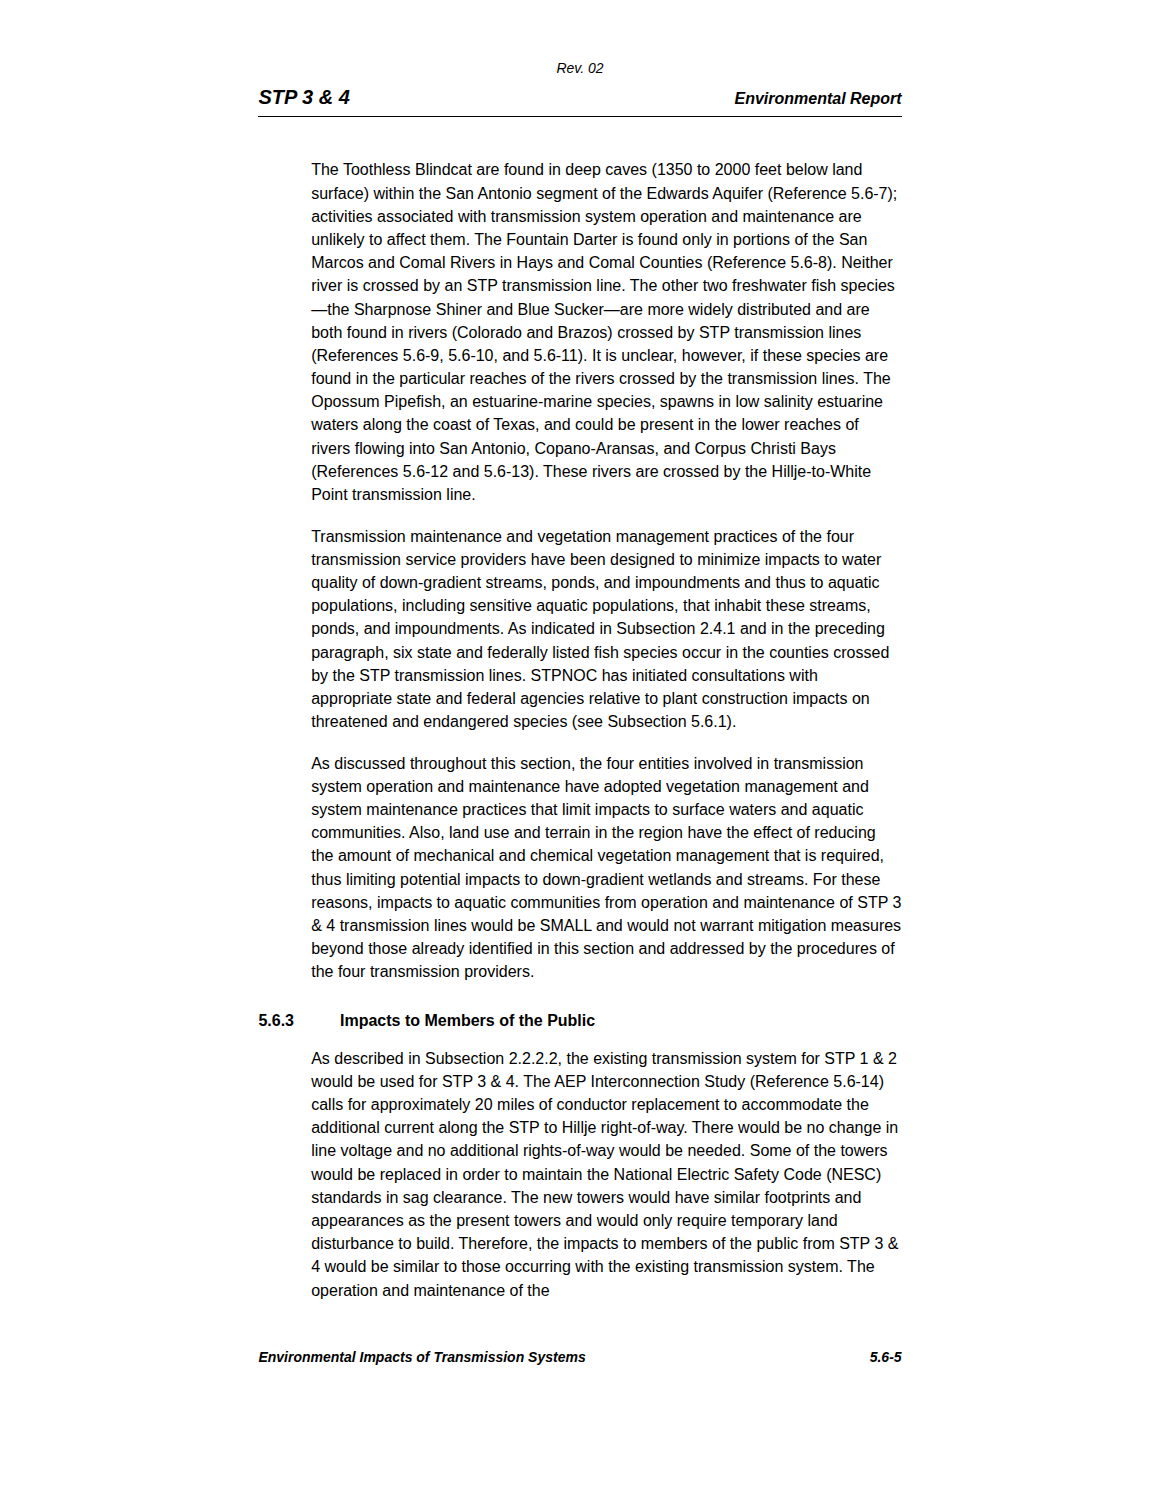Rev. 02
STP 3 & 4
Environmental Report
The Toothless Blindcat are found in deep caves (1350 to 2000 feet below land surface) within the San Antonio segment of the Edwards Aquifer (Reference 5.6-7); activities associated with transmission system operation and maintenance are unlikely to affect them. The Fountain Darter is found only in portions of the San Marcos and Comal Rivers in Hays and Comal Counties (Reference 5.6-8). Neither river is crossed by an STP transmission line. The other two freshwater fish species—the Sharpnose Shiner and Blue Sucker—are more widely distributed and are both found in rivers (Colorado and Brazos) crossed by STP transmission lines (References 5.6-9, 5.6-10, and 5.6-11). It is unclear, however, if these species are found in the particular reaches of the rivers crossed by the transmission lines. The Opossum Pipefish, an estuarine-marine species, spawns in low salinity estuarine waters along the coast of Texas, and could be present in the lower reaches of rivers flowing into San Antonio, Copano-Aransas, and Corpus Christi Bays (References 5.6-12 and 5.6-13). These rivers are crossed by the Hillje-to-White Point transmission line.
Transmission maintenance and vegetation management practices of the four transmission service providers have been designed to minimize impacts to water quality of down-gradient streams, ponds, and impoundments and thus to aquatic populations, including sensitive aquatic populations, that inhabit these streams, ponds, and impoundments. As indicated in Subsection 2.4.1 and in the preceding paragraph, six state and federally listed fish species occur in the counties crossed by the STP transmission lines. STPNOC has initiated consultations with appropriate state and federal agencies relative to plant construction impacts on threatened and endangered species (see Subsection 5.6.1).
As discussed throughout this section, the four entities involved in transmission system operation and maintenance have adopted vegetation management and system maintenance practices that limit impacts to surface waters and aquatic communities. Also, land use and terrain in the region have the effect of reducing the amount of mechanical and chemical vegetation management that is required, thus limiting potential impacts to down-gradient wetlands and streams. For these reasons, impacts to aquatic communities from operation and maintenance of STP 3 & 4 transmission lines would be SMALL and would not warrant mitigation measures beyond those already identified in this section and addressed by the procedures of the four transmission providers.
5.6.3 Impacts to Members of the Public
As described in Subsection 2.2.2.2, the existing transmission system for STP 1 & 2 would be used for STP 3 & 4. The AEP Interconnection Study (Reference 5.6-14) calls for approximately 20 miles of conductor replacement to accommodate the additional current along the STP to Hillje right-of-way. There would be no change in line voltage and no additional rights-of-way would be needed. Some of the towers would be replaced in order to maintain the National Electric Safety Code (NESC) standards in sag clearance. The new towers would have similar footprints and appearances as the present towers and would only require temporary land disturbance to build. Therefore, the impacts to members of the public from STP 3 & 4 would be similar to those occurring with the existing transmission system. The operation and maintenance of the
Environmental Impacts of Transmission Systems
5.6-5